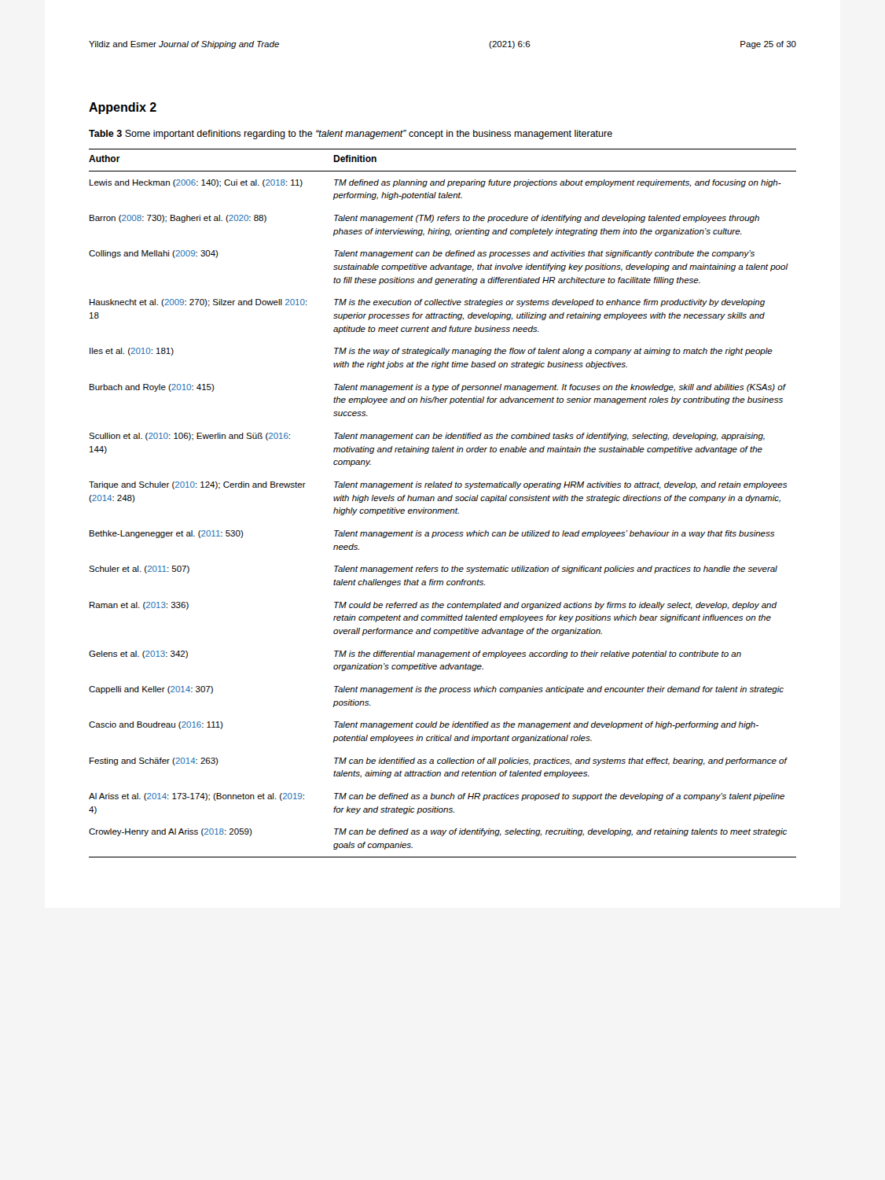Yildiz and Esmer Journal of Shipping and Trade
(2021) 6:6
Page 25 of 30
Appendix 2
Table 3 Some important definitions regarding to the “talent management” concept in the business management literature
| Author | Definition |
| --- | --- |
| Lewis and Heckman ( 2006 : 140); Cui et al. ( 2018 : 11) | TM defined as planning and preparing future projections about employment requirements, and focusing on high-performing, high-potential talent. |
| Barron ( 2008 : 730); Bagheri et al. ( 2020 : 88) | Talent management (TM) refers to the procedure of identifying and developing talented employees through phases of interviewing, hiring, orienting and completely integrating them into the organization’s culture. |
| Collings and Mellahi ( 2009 : 304) | Talent management can be defined as processes and activities that significantly contribute the company’s sustainable competitive advantage, that involve identifying key positions, developing and maintaining a talent pool to fill these positions and generating a differentiated HR architecture to facilitate filling these. |
| Hausknecht et al. ( 2009 : 270); Silzer and Dowell 2010 : 18 | TM is the execution of collective strategies or systems developed to enhance firm productivity by developing superior processes for attracting, developing, utilizing and retaining employees with the necessary skills and aptitude to meet current and future business needs. |
| Iles et al. ( 2010 : 181) | TM is the way of strategically managing the flow of talent along a company at aiming to match the right people with the right jobs at the right time based on strategic business objectives. |
| Burbach and Royle ( 2010 : 415) | Talent management is a type of personnel management. It focuses on the knowledge, skill and abilities (KSAs) of the employee and on his/her potential for advancement to senior management roles by contributing the business success. |
| Scullion et al. ( 2010 : 106); Ewerlin and Süß ( 2016 : 144) | Talent management can be identified as the combined tasks of identifying, selecting, developing, appraising, motivating and retaining talent in order to enable and maintain the sustainable competitive advantage of the company. |
| Tarique and Schuler ( 2010 : 124); Cerdin and Brewster ( 2014 : 248) | Talent management is related to systematically operating HRM activities to attract, develop, and retain employees with high levels of human and social capital consistent with the strategic directions of the company in a dynamic, highly competitive environment. |
| Bethke-Langenegger et al. ( 2011 : 530) | Talent management is a process which can be utilized to lead employees’ behaviour in a way that fits business needs. |
| Schuler et al. ( 2011 : 507) | Talent management refers to the systematic utilization of significant policies and practices to handle the several talent challenges that a firm confronts. |
| Raman et al. ( 2013 : 336) | TM could be referred as the contemplated and organized actions by firms to ideally select, develop, deploy and retain competent and committed talented employees for key positions which bear significant influences on the overall performance and competitive advantage of the organization. |
| Gelens et al. ( 2013 : 342) | TM is the differential management of employees according to their relative potential to contribute to an organization’s competitive advantage. |
| Cappelli and Keller ( 2014 : 307) | Talent management is the process which companies anticipate and encounter their demand for talent in strategic positions. |
| Cascio and Boudreau ( 2016 : 111) | Talent management could be identified as the management and development of high-performing and high-potential employees in critical and important organizational roles. |
| Festing and Schäfer ( 2014 : 263) | TM can be identified as a collection of all policies, practices, and systems that effect, bearing, and performance of talents, aiming at attraction and retention of talented employees. |
| Al Ariss et al. ( 2014 : 173-174); (Bonneton et al. ( 2019 : 4) | TM can be defined as a bunch of HR practices proposed to support the developing of a company’s talent pipeline for key and strategic positions. |
| Crowley-Henry and Al Ariss ( 2018 : 2059) | TM can be defined as a way of identifying, selecting, recruiting, developing, and retaining talents to meet strategic goals of companies. |